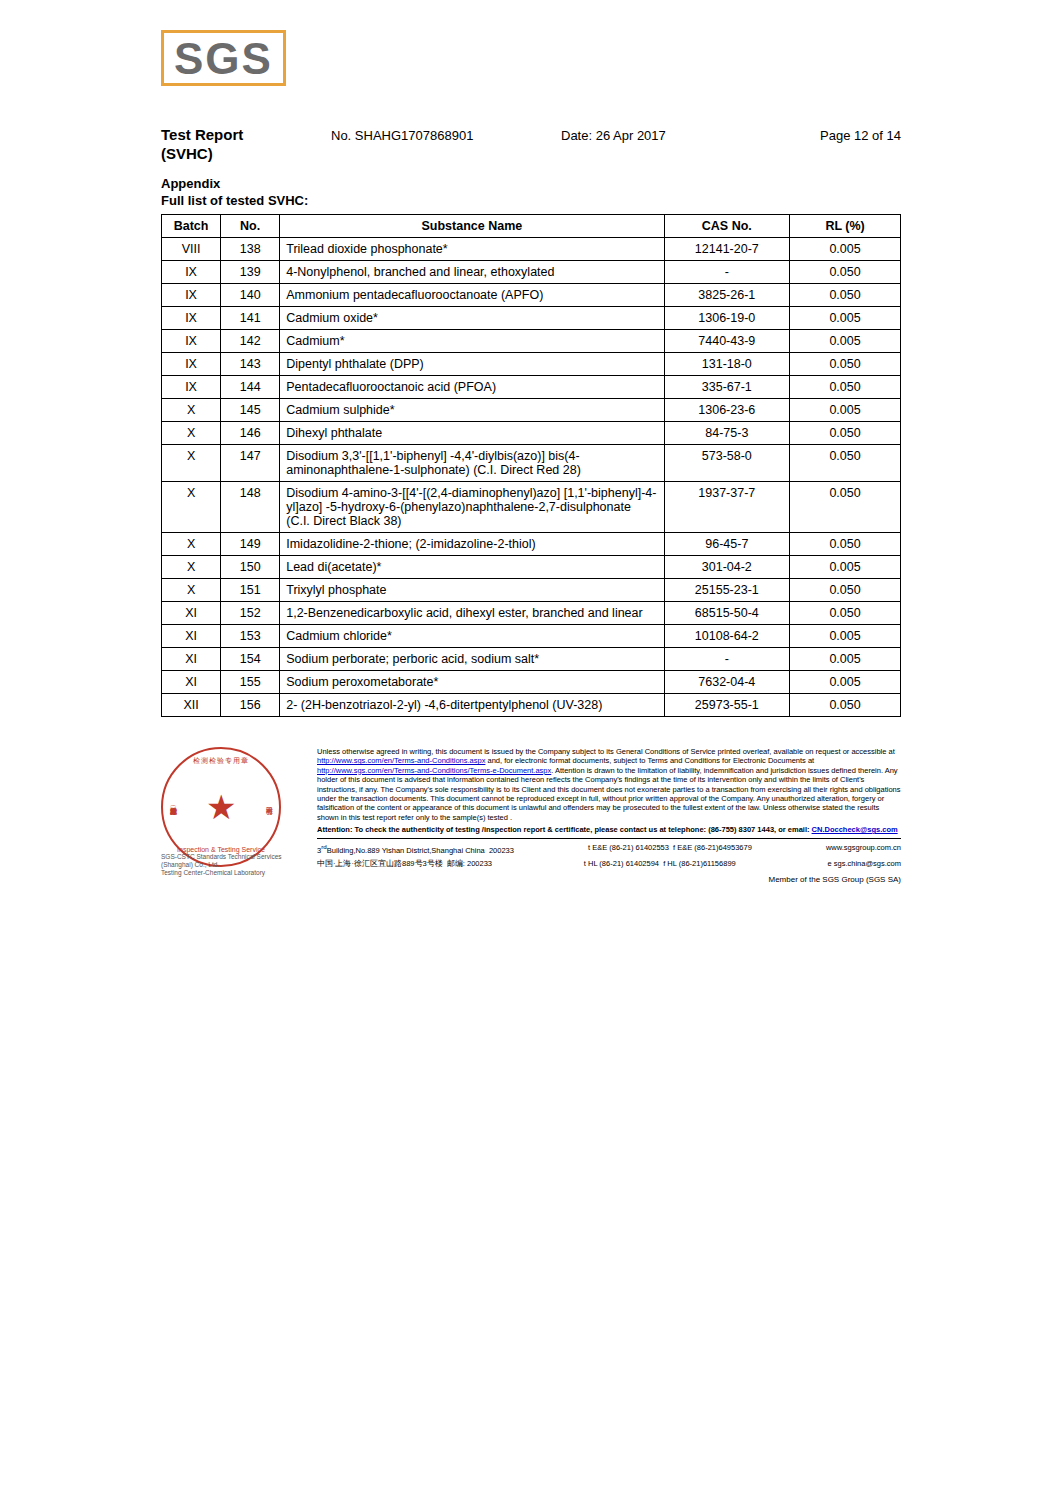SGS
Test Report
No. SHAHG1707868901
Date: 26 Apr 2017
Page 12 of 14
(SVHC)
Appendix
Full list of tested SVHC:
| Batch | No. | Substance Name | CAS No. | RL (%) |
| --- | --- | --- | --- | --- |
| VIII | 138 | Trilead dioxide phosphonate* | 12141-20-7 | 0.005 |
| IX | 139 | 4-Nonylphenol, branched and linear, ethoxylated | - | 0.050 |
| IX | 140 | Ammonium pentadecafluorooctanoate (APFO) | 3825-26-1 | 0.050 |
| IX | 141 | Cadmium oxide* | 1306-19-0 | 0.005 |
| IX | 142 | Cadmium* | 7440-43-9 | 0.005 |
| IX | 143 | Dipentyl phthalate (DPP) | 131-18-0 | 0.050 |
| IX | 144 | Pentadecafluorooctanoic acid (PFOA) | 335-67-1 | 0.050 |
| X | 145 | Cadmium sulphide* | 1306-23-6 | 0.005 |
| X | 146 | Dihexyl phthalate | 84-75-3 | 0.050 |
| X | 147 | Disodium 3,3'-[[1,1'-biphenyl] -4,4'-diylbis(azo)] bis(4-aminonaphthalene-1-sulphonate) (C.I. Direct Red 28) | 573-58-0 | 0.050 |
| X | 148 | Disodium 4-amino-3-[[4'-[(2,4-diaminophenyl)azo] [1,1'-biphenyl]-4-yl]azo] -5-hydroxy-6-(phenylazo)naphthalene-2,7-disulphonate (C.I. Direct Black 38) | 1937-37-7 | 0.050 |
| X | 149 | Imidazolidine-2-thione; (2-imidazoline-2-thiol) | 96-45-7 | 0.050 |
| X | 150 | Lead di(acetate)* | 301-04-2 | 0.005 |
| X | 151 | Trixylyl phosphate | 25155-23-1 | 0.050 |
| XI | 152 | 1,2-Benzenedicarboxylic acid, dihexyl ester, branched and linear | 68515-50-4 | 0.050 |
| XI | 153 | Cadmium chloride* | 10108-64-2 | 0.005 |
| XI | 154 | Sodium perborate; perboric acid, sodium salt* | - | 0.005 |
| XI | 155 | Sodium peroxometaborate* | 7632-04-4 | 0.005 |
| XII | 156 | 2- (2H-benzotriazol-2-yl) -4,6-ditertpentylphenol (UV-328) | 25973-55-1 | 0.050 |
检测检验专用章
★
通标标准技术服务（上海）
有限公司
Inspection & Testing Service
SGS-CSTC Standards Technical Services (Shanghai) Co., Ltd.
Testing Center-Chemical Laboratory
Unless otherwise agreed in writing, this document is issued by the Company subject to its General Conditions of Service printed overleaf, available on request or accessible at http://www.sgs.com/en/Terms-and-Conditions.aspx and, for electronic format documents, subject to Terms and Conditions for Electronic Documents at http://www.sgs.com/en/Terms-and-Conditions/Terms-e-Document.aspx. Attention is drawn to the limitation of liability, indemnification and jurisdiction issues defined therein. Any holder of this document is advised that information contained hereon reflects the Company's findings at the time of its intervention only and within the limits of Client's instructions, if any. The Company's sole responsibility is to its Client and this document does not exonerate parties to a transaction from exercising all their rights and obligations under the transaction documents. This document cannot be reproduced except in full, without prior written approval of the Company. Any unauthorized alteration, forgery or falsification of the content or appearance of this document is unlawful and offenders may be prosecuted to the fullest extent of the law. Unless otherwise stated the results shown in this test report refer only to the sample(s) tested .
Attention: To check the authenticity of testing /inspection report & certificate, please contact us at telephone: (86-755) 8307 1443, or email: CN.Doccheck@sgs.com
3rdBuilding,No.889 Yishan District,Shanghai China 200233 t E&E (86-21) 61402553 f E&E (86-21)64953679 www.sgsgroup.com.cn
中国·上海·徐汇区宜山路889号3号楼 邮编: 200233 t HL (86-21) 61402594 f HL (86-21)61156899 e sgs.china@sgs.com
Member of the SGS Group (SGS SA)